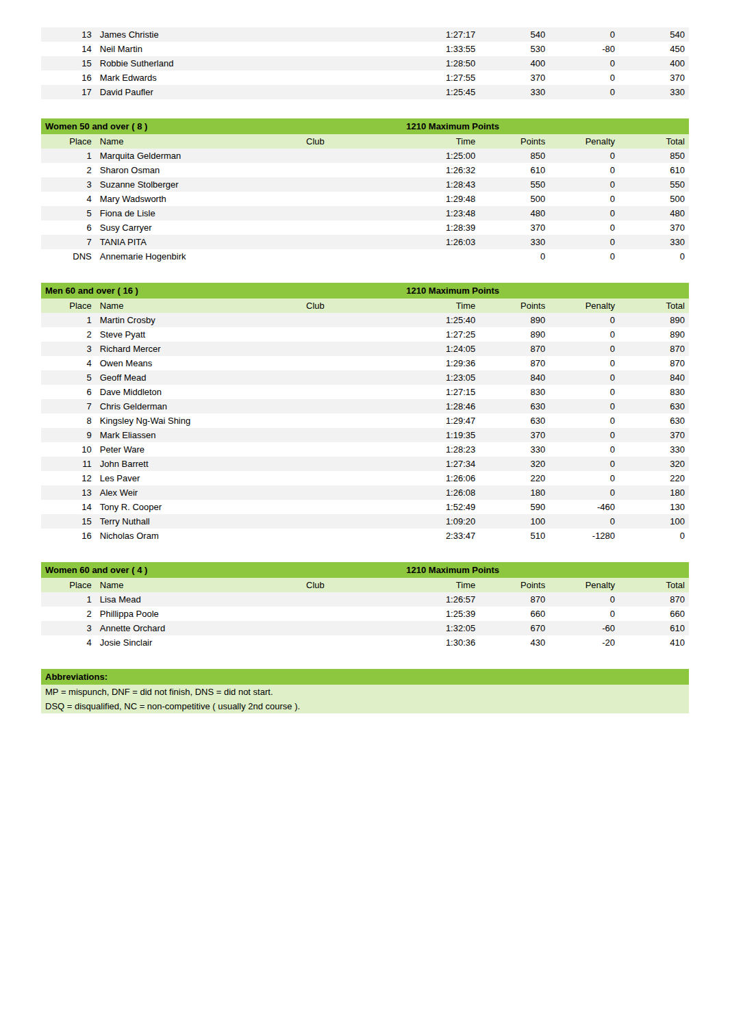| 13 | James Christie | | 1:27:17 | 540 | 0 | 540 |
| 14 | Neil Martin | | 1:33:55 | 530 | -80 | 450 |
| 15 | Robbie Sutherland | | 1:28:50 | 400 | 0 | 400 |
| 16 | Mark Edwards | | 1:27:55 | 370 | 0 | 370 |
| 17 | David Paufler | | 1:25:45 | 330 | 0 | 330 |
| Women 50 and over ( 8 ) | 1210 Maximum Points |
| Place | Name | Club | Time | Points | Penalty | Total |
| 1 | Marquita Gelderman | | 1:25:00 | 850 | 0 | 850 |
| 2 | Sharon Osman | | 1:26:32 | 610 | 0 | 610 |
| 3 | Suzanne Stolberger | | 1:28:43 | 550 | 0 | 550 |
| 4 | Mary Wadsworth | | 1:29:48 | 500 | 0 | 500 |
| 5 | Fiona de Lisle | | 1:23:48 | 480 | 0 | 480 |
| 6 | Susy Carryer | | 1:28:39 | 370 | 0 | 370 |
| 7 | TANIA PITA | | 1:26:03 | 330 | 0 | 330 |
| DNS | Annemarie Hogenbirk | | | 0 | 0 | 0 |
| Men 60 and over ( 16 ) | 1210 Maximum Points |
| Place | Name | Club | Time | Points | Penalty | Total |
| 1 | Martin Crosby | | 1:25:40 | 890 | 0 | 890 |
| 2 | Steve Pyatt | | 1:27:25 | 890 | 0 | 890 |
| 3 | Richard Mercer | | 1:24:05 | 870 | 0 | 870 |
| 4 | Owen Means | | 1:29:36 | 870 | 0 | 870 |
| 5 | Geoff Mead | | 1:23:05 | 840 | 0 | 840 |
| 6 | Dave Middleton | | 1:27:15 | 830 | 0 | 830 |
| 7 | Chris Gelderman | | 1:28:46 | 630 | 0 | 630 |
| 8 | Kingsley Ng-Wai Shing | | 1:29:47 | 630 | 0 | 630 |
| 9 | Mark Eliassen | | 1:19:35 | 370 | 0 | 370 |
| 10 | Peter Ware | | 1:28:23 | 330 | 0 | 330 |
| 11 | John Barrett | | 1:27:34 | 320 | 0 | 320 |
| 12 | Les Paver | | 1:26:06 | 220 | 0 | 220 |
| 13 | Alex Weir | | 1:26:08 | 180 | 0 | 180 |
| 14 | Tony R. Cooper | | 1:52:49 | 590 | -460 | 130 |
| 15 | Terry Nuthall | | 1:09:20 | 100 | 0 | 100 |
| 16 | Nicholas Oram | | 2:33:47 | 510 | -1280 | 0 |
| Women 60 and over ( 4 ) | 1210 Maximum Points |
| Place | Name | Club | Time | Points | Penalty | Total |
| 1 | Lisa Mead | | 1:26:57 | 870 | 0 | 870 |
| 2 | Phillippa Poole | | 1:25:39 | 660 | 0 | 660 |
| 3 | Annette Orchard | | 1:32:05 | 670 | -60 | 610 |
| 4 | Josie Sinclair | | 1:30:36 | 430 | -20 | 410 |
Abbreviations:
MP = mispunch, DNF = did not finish, DNS = did not start.
DSQ = disqualified, NC = non-competitive ( usually 2nd course ).